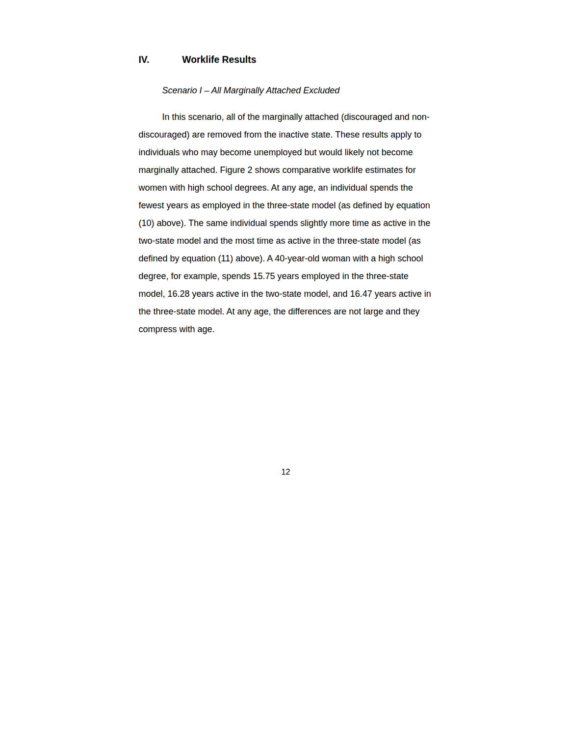IV. Worklife Results
Scenario I – All Marginally Attached Excluded
In this scenario, all of the marginally attached (discouraged and non-discouraged) are removed from the inactive state. These results apply to individuals who may become unemployed but would likely not become marginally attached. Figure 2 shows comparative worklife estimates for women with high school degrees. At any age, an individual spends the fewest years as employed in the three-state model (as defined by equation (10) above). The same individual spends slightly more time as active in the two-state model and the most time as active in the three-state model (as defined by equation (11) above). A 40-year-old woman with a high school degree, for example, spends 15.75 years employed in the three-state model, 16.28 years active in the two-state model, and 16.47 years active in the three-state model. At any age, the differences are not large and they compress with age.
12